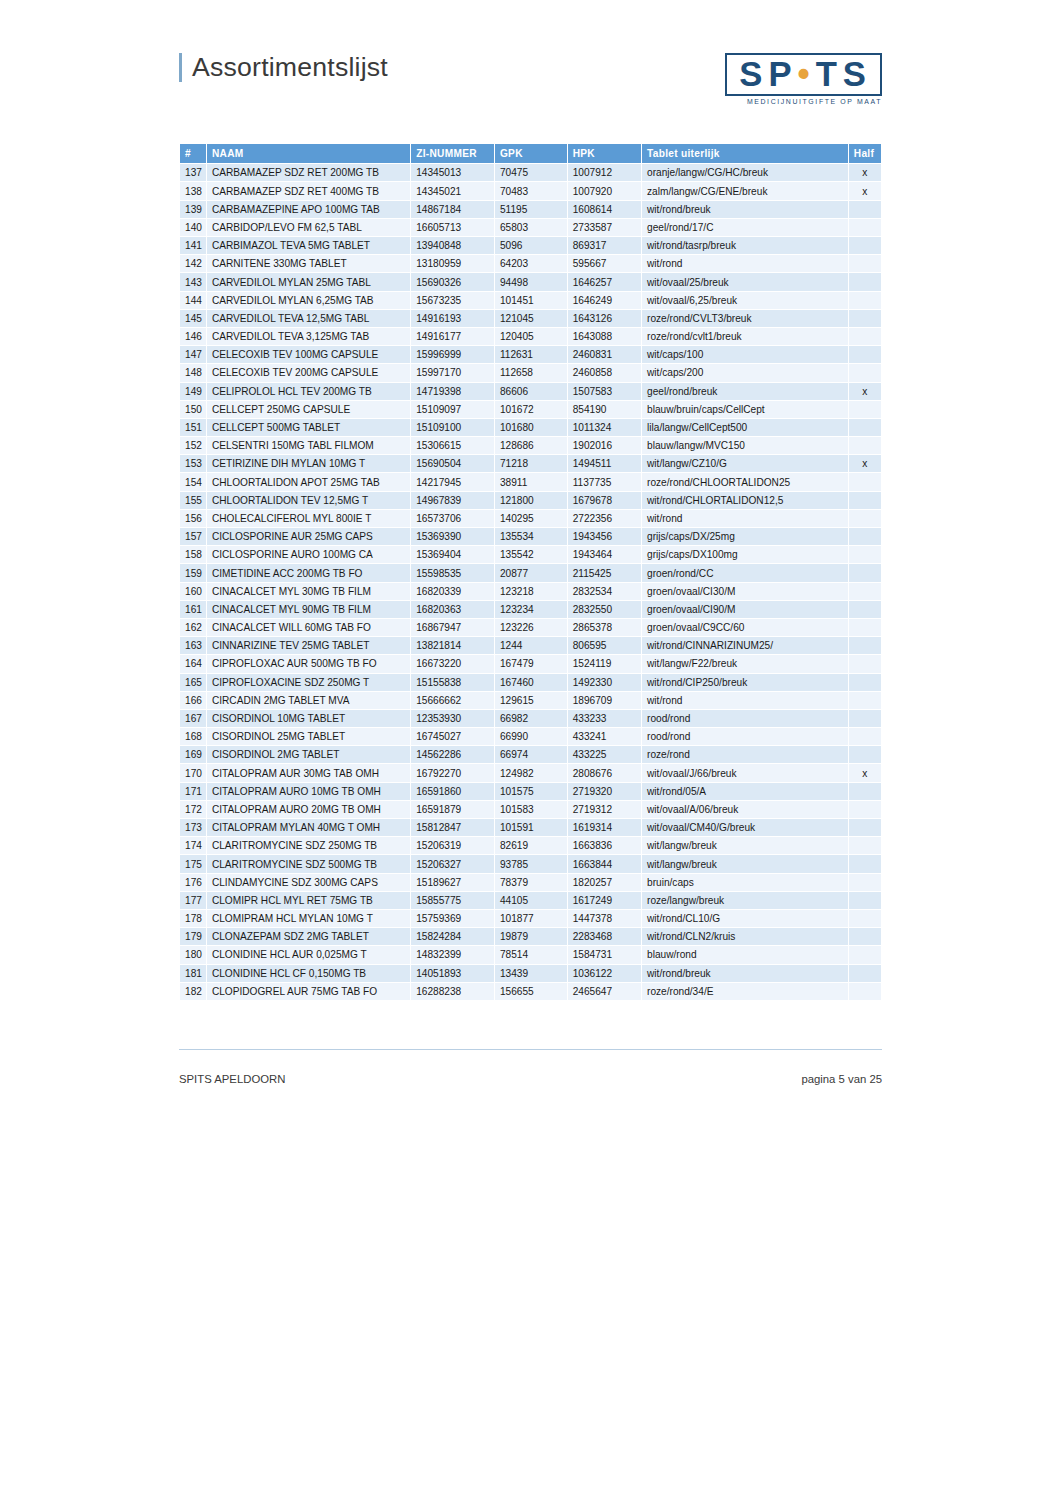Assortimentslijst
SP•TS
Medicijnuitgifte op maat
| # | NAAM | ZI-NUMMER | GPK | HPK | Tablet uiterlijk | Half |
| --- | --- | --- | --- | --- | --- | --- |
| 137 | CARBAMAZEP SDZ RET 200MG TB | 14345013 | 70475 | 1007912 | oranje/langw/CG/HC/breuk | x |
| 138 | CARBAMAZEP SDZ RET 400MG TB | 14345021 | 70483 | 1007920 | zalm/langw/CG/ENE/breuk | x |
| 139 | CARBAMAZEPINE APO 100MG TAB | 14867184 | 51195 | 1608614 | wit/rond/breuk | |
| 140 | CARBIDOP/LEVO FM 62,5 TABL | 16605713 | 65803 | 2733587 | geel/rond/17/C | |
| 141 | CARBIMAZOL TEVA 5MG TABLET | 13940848 | 5096 | 869317 | wit/rond/tasrp/breuk | |
| 142 | CARNITENE 330MG TABLET | 13180959 | 64203 | 595667 | wit/rond | |
| 143 | CARVEDILOL MYLAN 25MG TABL | 15690326 | 94498 | 1646257 | wit/ovaal/25/breuk | |
| 144 | CARVEDILOL MYLAN 6,25MG TAB | 15673235 | 101451 | 1646249 | wit/ovaal/6,25/breuk | |
| 145 | CARVEDILOL TEVA 12,5MG TABL | 14916193 | 121045 | 1643126 | roze/rond/CVLT3/breuk | |
| 146 | CARVEDILOL TEVA 3,125MG TAB | 14916177 | 120405 | 1643088 | roze/rond/cvlt1/breuk | |
| 147 | CELECOXIB TEV 100MG CAPSULE | 15996999 | 112631 | 2460831 | wit/caps/100 | |
| 148 | CELECOXIB TEV 200MG CAPSULE | 15997170 | 112658 | 2460858 | wit/caps/200 | |
| 149 | CELIPROLOL HCL TEV 200MG TB | 14719398 | 86606 | 1507583 | geel/rond/breuk | x |
| 150 | CELLCEPT 250MG CAPSULE | 15109097 | 101672 | 854190 | blauw/bruin/caps/CellCept | |
| 151 | CELLCEPT 500MG TABLET | 15109100 | 101680 | 1011324 | lila/langw/CellCept500 | |
| 152 | CELSENTRI 150MG TABL FILMOM | 15306615 | 128686 | 1902016 | blauw/langw/MVC150 | |
| 153 | CETIRIZINE DIH MYLAN 10MG T | 15690504 | 71218 | 1494511 | wit/langw/CZ10/G | x |
| 154 | CHLOORTALIDON APOT 25MG TAB | 14217945 | 38911 | 1137735 | roze/rond/CHLOORTALIDON25 | |
| 155 | CHLOORTALIDON TEV 12,5MG T | 14967839 | 121800 | 1679678 | wit/rond/CHLORTALIDON12,5 | |
| 156 | CHOLECALCIFEROL MYL 800IE T | 16573706 | 140295 | 2722356 | wit/rond | |
| 157 | CICLOSPORINE AUR 25MG CAPS | 15369390 | 135534 | 1943456 | grijs/caps/DX/25mg | |
| 158 | CICLOSPORINE AURO 100MG CA | 15369404 | 135542 | 1943464 | grijs/caps/DX100mg | |
| 159 | CIMETIDINE ACC 200MG TB FO | 15598535 | 20877 | 2115425 | groen/rond/CC | |
| 160 | CINACALCET MYL 30MG TB FILM | 16820339 | 123218 | 2832534 | groen/ovaal/CI30/M | |
| 161 | CINACALCET MYL 90MG TB FILM | 16820363 | 123234 | 2832550 | groen/ovaal/CI90/M | |
| 162 | CINACALCET WILL 60MG TAB FO | 16867947 | 123226 | 2865378 | groen/ovaal/C9CC/60 | |
| 163 | CINNARIZINE TEV 25MG TABLET | 13821814 | 1244 | 806595 | wit/rond/CINNARIZINUM25/ | |
| 164 | CIPROFLOXAC AUR 500MG TB FO | 16673220 | 167479 | 1524119 | wit/langw/F22/breuk | |
| 165 | CIPROFLOXACINE SDZ 250MG T | 15155838 | 167460 | 1492330 | wit/rond/CIP250/breuk | |
| 166 | CIRCADIN 2MG TABLET MVA | 15666662 | 129615 | 1896709 | wit/rond | |
| 167 | CISORDINOL 10MG TABLET | 12353930 | 66982 | 433233 | rood/rond | |
| 168 | CISORDINOL 25MG TABLET | 16745027 | 66990 | 433241 | rood/rond | |
| 169 | CISORDINOL 2MG TABLET | 14562286 | 66974 | 433225 | roze/rond | |
| 170 | CITALOPRAM AUR 30MG TAB OMH | 16792270 | 124982 | 2808676 | wit/ovaal/J/66/breuk | x |
| 171 | CITALOPRAM AURO 10MG TB OMH | 16591860 | 101575 | 2719320 | wit/rond/05/A | |
| 172 | CITALOPRAM AURO 20MG TB OMH | 16591879 | 101583 | 2719312 | wit/ovaal/A/06/breuk | |
| 173 | CITALOPRAM MYLAN 40MG T OMH | 15812847 | 101591 | 1619314 | wit/ovaal/CM40/G/breuk | |
| 174 | CLARITROMYCINE SDZ 250MG TB | 15206319 | 82619 | 1663836 | wit/langw/breuk | |
| 175 | CLARITROMYCINE SDZ 500MG TB | 15206327 | 93785 | 1663844 | wit/langw/breuk | |
| 176 | CLINDAMYCINE SDZ 300MG CAPS | 15189627 | 78379 | 1820257 | bruin/caps | |
| 177 | CLOMIPR HCL MYL RET 75MG TB | 15855775 | 44105 | 1617249 | roze/langw/breuk | |
| 178 | CLOMIPRAM HCL MYLAN 10MG T | 15759369 | 101877 | 1447378 | wit/rond/CL10/G | |
| 179 | CLONAZEPAM SDZ 2MG TABLET | 15824284 | 19879 | 2283468 | wit/rond/CLN2/kruis | |
| 180 | CLONIDINE HCL AUR 0,025MG T | 14832399 | 78514 | 1584731 | blauw/rond | |
| 181 | CLONIDINE HCL CF 0,150MG TB | 14051893 | 13439 | 1036122 | wit/rond/breuk | |
| 182 | CLOPIDOGREL AUR 75MG TAB FO | 16288238 | 156655 | 2465647 | roze/rond/34/E | |
SPITS APELDOORN
pagina 5 van 25